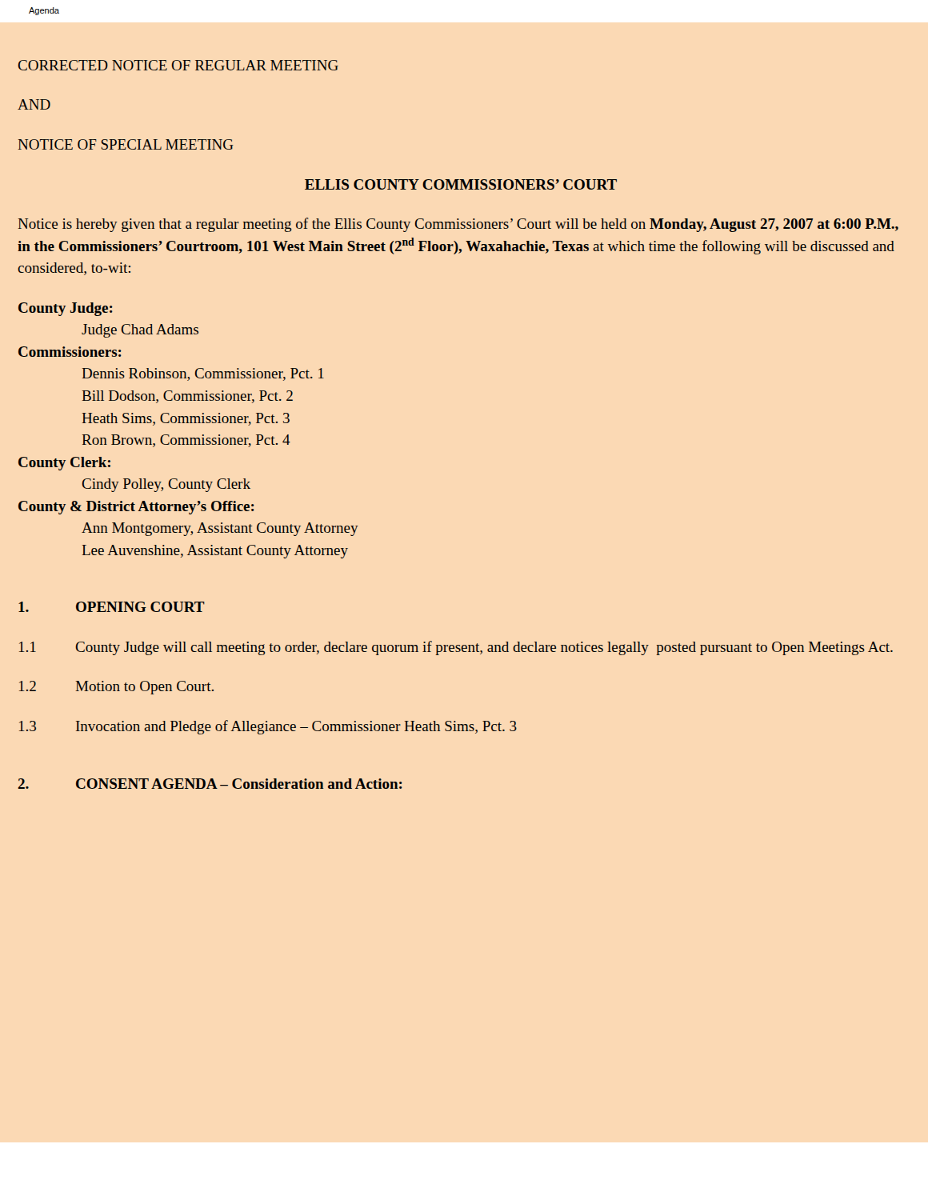Agenda
CORRECTED NOTICE OF REGULAR MEETING
AND
NOTICE OF SPECIAL MEETING
ELLIS COUNTY COMMISSIONERS’ COURT
Notice is hereby given that a regular meeting of the Ellis County Commissioners’ Court will be held on Monday, August 27, 2007 at 6:00 P.M., in the Commissioners’ Courtroom, 101 West Main Street (2nd Floor), Waxahachie, Texas at which time the following will be discussed and considered, to-wit:
County Judge:
Judge Chad Adams
Commissioners:
Dennis Robinson, Commissioner, Pct. 1
Bill Dodson, Commissioner, Pct. 2
Heath Sims, Commissioner, Pct. 3
Ron Brown, Commissioner, Pct. 4
County Clerk:
Cindy Polley, County Clerk
County & District Attorney’s Office:
Ann Montgomery, Assistant County Attorney
Lee Auvenshine, Assistant County Attorney
1. OPENING COURT
1.1 County Judge will call meeting to order, declare quorum if present, and declare notices legally posted pursuant to Open Meetings Act.
1.2 Motion to Open Court.
1.3 Invocation and Pledge of Allegiance – Commissioner Heath Sims, Pct. 3
2. CONSENT AGENDA – Consideration and Action: